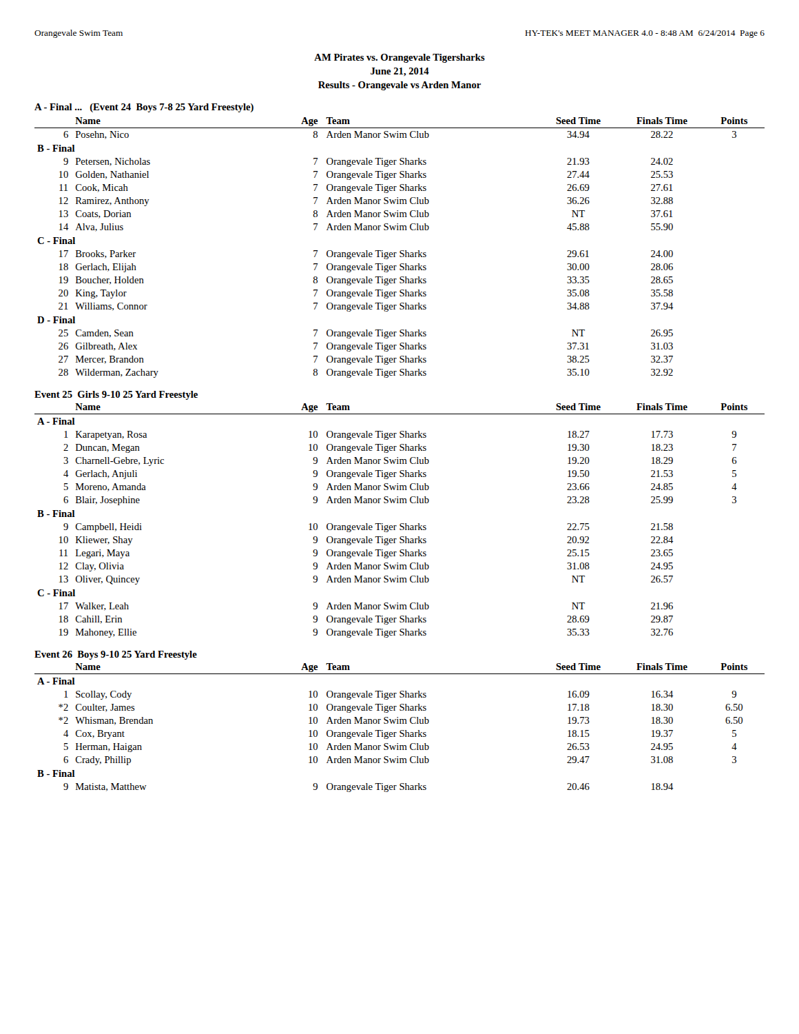Orangevale Swim Team
HY-TEK's MEET MANAGER 4.0 - 8:48 AM 6/24/2014 Page 6
AM Pirates vs. Orangevale Tigersharks
June 21, 2014
Results - Orangevale vs Arden Manor
A - Final ... (Event 24 Boys 7-8 25 Yard Freestyle)
| | Name | Age | Team | Seed Time | Finals Time | Points |
| --- | --- | --- | --- | --- | --- | --- |
| 6 | Posehn, Nico | 8 | Arden Manor Swim Club | 34.94 | 28.22 | 3 |
| B - Final |
| 9 | Petersen, Nicholas | 7 | Orangevale Tiger Sharks | 21.93 | 24.02 | |
| 10 | Golden, Nathaniel | 7 | Orangevale Tiger Sharks | 27.44 | 25.53 | |
| 11 | Cook, Micah | 7 | Orangevale Tiger Sharks | 26.69 | 27.61 | |
| 12 | Ramirez, Anthony | 7 | Arden Manor Swim Club | 36.26 | 32.88 | |
| 13 | Coats, Dorian | 8 | Arden Manor Swim Club | NT | 37.61 | |
| 14 | Alva, Julius | 7 | Arden Manor Swim Club | 45.88 | 55.90 | |
| C - Final |
| 17 | Brooks, Parker | 7 | Orangevale Tiger Sharks | 29.61 | 24.00 | |
| 18 | Gerlach, Elijah | 7 | Orangevale Tiger Sharks | 30.00 | 28.06 | |
| 19 | Boucher, Holden | 8 | Orangevale Tiger Sharks | 33.35 | 28.65 | |
| 20 | King, Taylor | 7 | Orangevale Tiger Sharks | 35.08 | 35.58 | |
| 21 | Williams, Connor | 7 | Orangevale Tiger Sharks | 34.88 | 37.94 | |
| D - Final |
| 25 | Camden, Sean | 7 | Orangevale Tiger Sharks | NT | 26.95 | |
| 26 | Gilbreath, Alex | 7 | Orangevale Tiger Sharks | 37.31 | 31.03 | |
| 27 | Mercer, Brandon | 7 | Orangevale Tiger Sharks | 38.25 | 32.37 | |
| 28 | Wilderman, Zachary | 8 | Orangevale Tiger Sharks | 35.10 | 32.92 | |
Event 25 Girls 9-10 25 Yard Freestyle
| | Name | Age | Team | Seed Time | Finals Time | Points |
| --- | --- | --- | --- | --- | --- | --- |
| A - Final |
| 1 | Karapetyan, Rosa | 10 | Orangevale Tiger Sharks | 18.27 | 17.73 | 9 |
| 2 | Duncan, Megan | 10 | Orangevale Tiger Sharks | 19.30 | 18.23 | 7 |
| 3 | Charnell-Gebre, Lyric | 9 | Arden Manor Swim Club | 19.20 | 18.29 | 6 |
| 4 | Gerlach, Anjuli | 9 | Orangevale Tiger Sharks | 19.50 | 21.53 | 5 |
| 5 | Moreno, Amanda | 9 | Arden Manor Swim Club | 23.66 | 24.85 | 4 |
| 6 | Blair, Josephine | 9 | Arden Manor Swim Club | 23.28 | 25.99 | 3 |
| B - Final |
| 9 | Campbell, Heidi | 10 | Orangevale Tiger Sharks | 22.75 | 21.58 | |
| 10 | Kliewer, Shay | 9 | Orangevale Tiger Sharks | 20.92 | 22.84 | |
| 11 | Legari, Maya | 9 | Orangevale Tiger Sharks | 25.15 | 23.65 | |
| 12 | Clay, Olivia | 9 | Arden Manor Swim Club | 31.08 | 24.95 | |
| 13 | Oliver, Quincey | 9 | Arden Manor Swim Club | NT | 26.57 | |
| C - Final |
| 17 | Walker, Leah | 9 | Arden Manor Swim Club | NT | 21.96 | |
| 18 | Cahill, Erin | 9 | Orangevale Tiger Sharks | 28.69 | 29.87 | |
| 19 | Mahoney, Ellie | 9 | Orangevale Tiger Sharks | 35.33 | 32.76 | |
Event 26 Boys 9-10 25 Yard Freestyle
| | Name | Age | Team | Seed Time | Finals Time | Points |
| --- | --- | --- | --- | --- | --- | --- |
| A - Final |
| 1 | Scollay, Cody | 10 | Orangevale Tiger Sharks | 16.09 | 16.34 | 9 |
| *2 | Coulter, James | 10 | Orangevale Tiger Sharks | 17.18 | 18.30 | 6.50 |
| *2 | Whisman, Brendan | 10 | Arden Manor Swim Club | 19.73 | 18.30 | 6.50 |
| 4 | Cox, Bryant | 10 | Orangevale Tiger Sharks | 18.15 | 19.37 | 5 |
| 5 | Herman, Haigan | 10 | Arden Manor Swim Club | 26.53 | 24.95 | 4 |
| 6 | Crady, Phillip | 10 | Arden Manor Swim Club | 29.47 | 31.08 | 3 |
| B - Final |
| 9 | Matista, Matthew | 9 | Orangevale Tiger Sharks | 20.46 | 18.94 | |